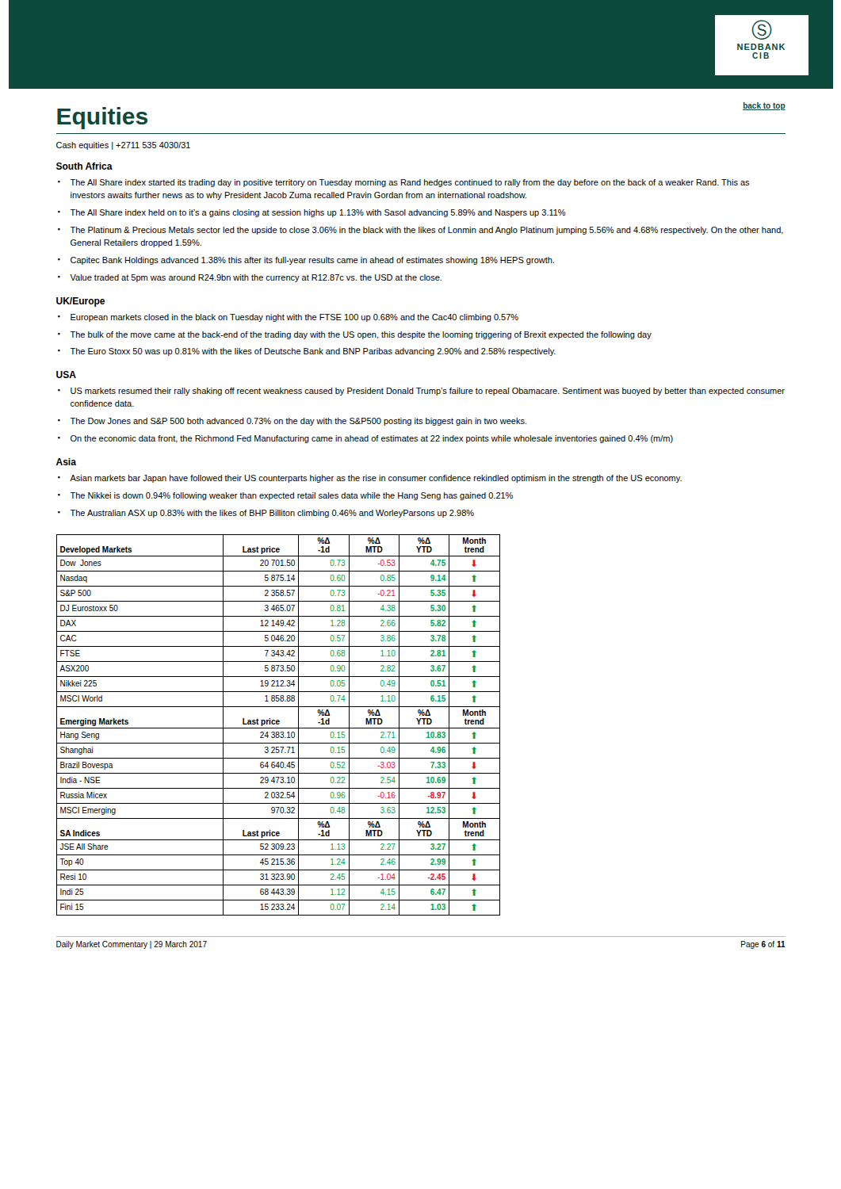Ⓢ
NEDBANK
CIB
Equities
back to top
Cash equities | +2711 535 4030/31
South Africa
The All Share index started its trading day in positive territory on Tuesday morning as Rand hedges continued to rally from the day before on the back of a weaker Rand. This as investors awaits further news as to why President Jacob Zuma recalled Pravin Gordan from an international roadshow.
The All Share index held on to it’s a gains closing at session highs up 1.13% with Sasol advancing 5.89% and Naspers up 3.11%
The Platinum & Precious Metals sector led the upside to close 3.06% in the black with the likes of Lonmin and Anglo Platinum jumping 5.56% and 4.68% respectively. On the other hand, General Retailers dropped 1.59%.
Capitec Bank Holdings advanced 1.38% this after its full-year results came in ahead of estimates showing 18% HEPS growth.
Value traded at 5pm was around R24.9bn with the currency at R12.87c vs. the USD at the close.
UK/Europe
European markets closed in the black on Tuesday night with the FTSE 100 up 0.68% and the Cac40 climbing 0.57%
The bulk of the move came at the back-end of the trading day with the US open, this despite the looming triggering of Brexit expected the following day
The Euro Stoxx 50 was up 0.81% with the likes of Deutsche Bank and BNP Paribas advancing 2.90% and 2.58% respectively.
USA
US markets resumed their rally shaking off recent weakness caused by President Donald Trump’s failure to repeal Obamacare. Sentiment was buoyed by better than expected consumer confidence data.
The Dow Jones and S&P 500 both advanced 0.73% on the day with the S&P500 posting its biggest gain in two weeks.
On the economic data front, the Richmond Fed Manufacturing came in ahead of estimates at 22 index points while wholesale inventories gained 0.4% (m/m)
Asia
Asian markets bar Japan have followed their US counterparts higher as the rise in consumer confidence rekindled optimism in the strength of the US economy.
The Nikkei is down 0.94% following weaker than expected retail sales data while the Hang Seng has gained 0.21%
The Australian ASX up 0.83% with the likes of BHP Billiton climbing 0.46% and WorleyParsons up 2.98%
| Developed Markets | Last price | %Δ -1d | %Δ MTD | %Δ YTD | Month trend |
| --- | --- | --- | --- | --- | --- |
| Dow Jones | 20 701.50 | 0.73 | -0.53 | 4.75 | ⬇ |
| Nasdaq | 5 875.14 | 0.60 | 0.85 | 9.14 | ⬆ |
| S&P 500 | 2 358.57 | 0.73 | -0.21 | 5.35 | ⬇ |
| DJ Eurostoxx 50 | 3 465.07 | 0.81 | 4.38 | 5.30 | ⬆ |
| DAX | 12 149.42 | 1.28 | 2.66 | 5.82 | ⬆ |
| CAC | 5 046.20 | 0.57 | 3.86 | 3.78 | ⬆ |
| FTSE | 7 343.42 | 0.68 | 1.10 | 2.81 | ⬆ |
| ASX200 | 5 873.50 | 0.90 | 2.82 | 3.67 | ⬆ |
| Nikkei 225 | 19 212.34 | 0.05 | 0.49 | 0.51 | ⬆ |
| MSCI World | 1 858.88 | 0.74 | 1.10 | 6.15 | ⬆ |
| Emerging Markets | Last price | %Δ -1d | %Δ MTD | %Δ YTD | Month trend |
| Hang Seng | 24 383.10 | 0.15 | 2.71 | 10.83 | ⬆ |
| Shanghai | 3 257.71 | 0.15 | 0.49 | 4.96 | ⬆ |
| Brazil Bovespa | 64 640.45 | 0.52 | -3.03 | 7.33 | ⬇ |
| India - NSE | 29 473.10 | 0.22 | 2.54 | 10.69 | ⬆ |
| Russia Micex | 2 032.54 | 0.96 | -0.16 | -8.97 | ⬇ |
| MSCI Emerging | 970.32 | 0.48 | 3.63 | 12.53 | ⬆ |
| SA Indices | Last price | %Δ -1d | %Δ MTD | %Δ YTD | Month trend |
| JSE All Share | 52 309.23 | 1.13 | 2.27 | 3.27 | ⬆ |
| Top 40 | 45 215.36 | 1.24 | 2.46 | 2.99 | ⬆ |
| Resi 10 | 31 323.90 | 2.45 | -1.04 | -2.45 | ⬇ |
| Indi 25 | 68 443.39 | 1.12 | 4.15 | 6.47 | ⬆ |
| Fini 15 | 15 233.24 | 0.07 | 2.14 | 1.03 | ⬆ |
Daily Market Commentary | 29 March 2017 Page 6 of 11